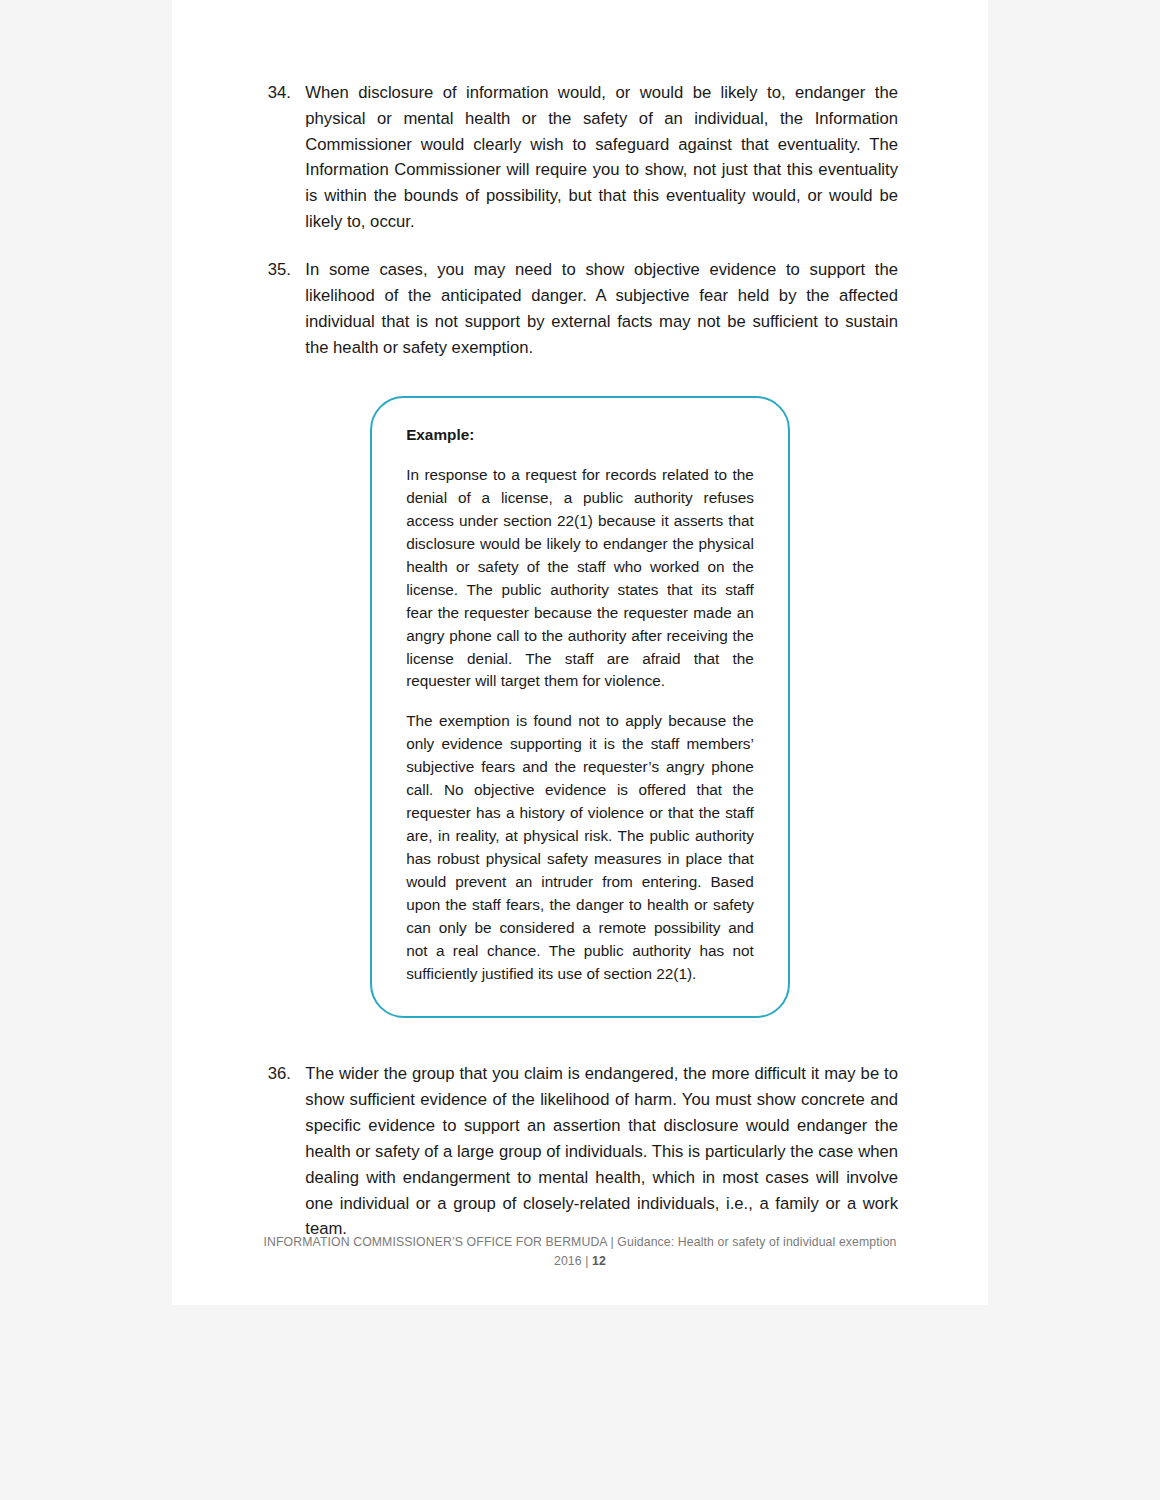When disclosure of information would, or would be likely to, endanger the physical or mental health or the safety of an individual, the Information Commissioner would clearly wish to safeguard against that eventuality. The Information Commissioner will require you to show, not just that this eventuality is within the bounds of possibility, but that this eventuality would, or would be likely to, occur.
In some cases, you may need to show objective evidence to support the likelihood of the anticipated danger. A subjective fear held by the affected individual that is not support by external facts may not be sufficient to sustain the health or safety exemption.
Example:
In response to a request for records related to the denial of a license, a public authority refuses access under section 22(1) because it asserts that disclosure would be likely to endanger the physical health or safety of the staff who worked on the license. The public authority states that its staff fear the requester because the requester made an angry phone call to the authority after receiving the license denial. The staff are afraid that the requester will target them for violence.
The exemption is found not to apply because the only evidence supporting it is the staff members’ subjective fears and the requester’s angry phone call. No objective evidence is offered that the requester has a history of violence or that the staff are, in reality, at physical risk. The public authority has robust physical safety measures in place that would prevent an intruder from entering. Based upon the staff fears, the danger to health or safety can only be considered a remote possibility and not a real chance. The public authority has not sufficiently justified its use of section 22(1).
The wider the group that you claim is endangered, the more difficult it may be to show sufficient evidence of the likelihood of harm. You must show concrete and specific evidence to support an assertion that disclosure would endanger the health or safety of a large group of individuals. This is particularly the case when dealing with endangerment to mental health, which in most cases will involve one individual or a group of closely-related individuals, i.e., a family or a work team.
INFORMATION COMMISSIONER’S OFFICE FOR BERMUDA | Guidance: Health or safety of individual exemption 2016 | 12